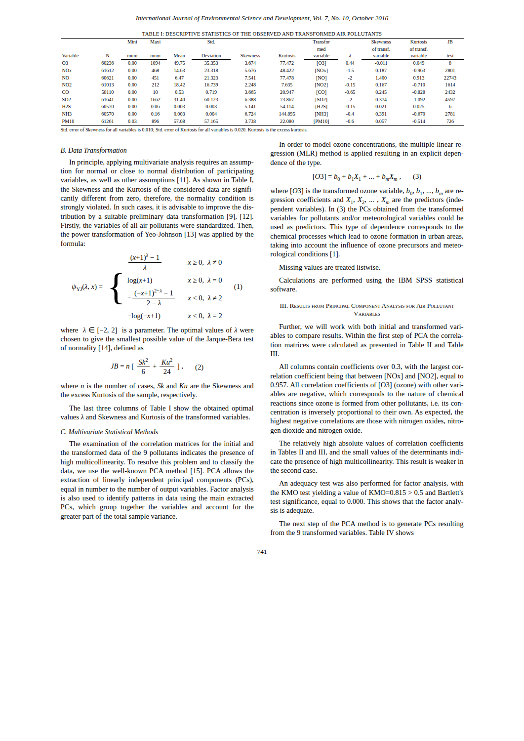International Journal of Environmental Science and Development, Vol. 7, No. 10, October 2016
TABLE I: DESCRIPTIVE STATISTICS OF THE OBSERVED AND TRANSFORMED AIR POLLUTANTS
| Variable | N | Mini | Maxi | Mean | Std. | Skewness | Kurtosis | Transfor | λ | Skewness | Kurtosis | JB |
| --- | --- | --- | --- | --- | --- | --- | --- | --- | --- | --- | --- | --- |
| mum | mum | Deviation | med variable | of transf. variable | of transf. variable | test |
| O3 | 60236 | 0.00 | 1094 | 49.75 | 35.353 | 3.674 | 77.472 | [O3] | 0.44 | -0.011 | 0.049 | 8 |
| NOx | 61612 | 0.00 | 468 | 14.63 | 23.318 | 5.676 | 48.422 | [NOx] | -1.5 | 0.187 | -0.963 | 2801 |
| NO | 60621 | 0.00 | 451 | 6.47 | 21.323 | 7.541 | 77.478 | [NO] | -2 | 1.400 | 0.913 | 22743 |
| NO2 | 61013 | 0.00 | 212 | 18.42 | 16.739 | 2.248 | 7.635 | [NO2] | -0.15 | 0.167 | -0.710 | 1614 |
| CO | 58110 | 0.00 | 10 | 0.53 | 0.719 | 3.665 | 20.947 | [CO] | -0.65 | 0.245 | -0.828 | 2432 |
| SO2 | 61641 | 0.00 | 1662 | 31.40 | 60.123 | 6.388 | 73.867 | [SO2] | -2 | 0.374 | -1.092 | 4597 |
| H2S | 60570 | 0.00 | 0.06 | 0.003 | 0.003 | 5.141 | 54.114 | [H2S] | -0.15 | 0.021 | 0.025 | 6 |
| NH3 | 60570 | 0.00 | 0.16 | 0.003 | 0.004 | 6.724 | 144.895 | [NH3] | -0.4 | 0.391 | -0.670 | 2781 |
| PM10 | 61261 | 0.03 | 896 | 57.08 | 57.165 | 3.738 | 22.080 | [PM10] | -0.6 | 0.057 | -0.514 | 726 |
Std. error of Skewness for all variables is 0.010; Std. error of Kurtosis for all variables is 0.020. Kurtosis is the excess kurtosis.
B. Data Transformation
In principle, applying multivariate analysis requires an assumption for normal or close to normal distribution of participating variables, as well as other assumptions [11]. As shown in Table I, the Skewness and the Kurtosis of the considered data are significantly different from zero, therefore, the normality condition is strongly violated. In such cases, it is advisable to improve the distribution by a suitable preliminary data transformation [9], [12]. Firstly, the variables of all air pollutants were standardized. Then, the power transformation of Yeo-Johnson [13] was applied by the formula:
ψYJ(λ, x) = { (x+1)λ − 1 λ x ≥ 0, λ ≠ 0 log(x+1) x ≥ 0, λ = 0 −(−x+1)2−λ − 12 − λ x < 0, λ ≠ 2 −log(−x+1) x < 0, λ = 2 (1)
where λ ∈ [−2, 2] is a parameter. The optimal values of λ were chosen to give the smallest possible value of the Jarque-Bera test of normality [14], defined as
JB = n [ Sk26 + Ku224 ] , (2)
where n is the number of cases, Sk and Ku are the Skewness and the excess Kurtosis of the sample, respectively.
The last three columns of Table I show the obtained optimal values λ and Skewness and Kurtosis of the transformed variables.
C. Multivariate Statistical Methods
The examination of the correlation matrices for the initial and the transformed data of the 9 pollutants indicates the presence of high multicollinearity. To resolve this problem and to classify the data, we use the well-known PCA method [15]. PCA allows the extraction of linearly independent principal components (PCs), equal in number to the number of output variables. Factor analysis is also used to identify patterns in data using the main extracted PCs, which group together the variables and account for the greater part of the total sample variance.
In order to model ozone concentrations, the multiple linear regression (MLR) method is applied resulting in an explicit dependence of the type.
[O3] = b0 + b1X1 + ... + bmXm , (3)
where [O3] is the transformed ozone variable, b0, b1, ..., bm are regression coefficients and X1, X2, ... , Xm are the predictors (independent variables). In (3) the PCs obtained from the transformed variables for pollutants and/or meteorological variables could be used as predictors. This type of dependence corresponds to the chemical processes which lead to ozone formation in urban areas, taking into account the influence of ozone precursors and meteorological conditions [1].
Missing values are treated listwise.
Calculations are performed using the IBM SPSS statistical software.
III. Results from Principal Component Analysis for Air Pollutant Variables
Further, we will work with both initial and transformed variables to compare results. Within the first step of PCA the correlation matrices were calculated as presented in Table II and Table III.
All columns contain coefficients over 0.3, with the largest correlation coefficient being that between [NOx] and [NO2], equal to 0.957. All correlation coefficients of [O3] (ozone) with other variables are negative, which corresponds to the nature of chemical reactions since ozone is formed from other pollutants, i.e. its concentration is inversely proportional to their own. As expected, the highest negative correlations are those with nitrogen oxides, nitrogen dioxide and nitrogen oxide.
The relatively high absolute values of correlation coefficients in Tables II and III, and the small values of the determinants indicate the presence of high multicollinearity. This result is weaker in the second case.
An adequacy test was also performed for factor analysis, with the KMO test yielding a value of KMO=0.815 > 0.5 and Bartlett's test significance, equal to 0.000. This shows that the factor analysis is adequate.
The next step of the PCA method is to generate PCs resulting from the 9 transformed variables. Table IV shows
741